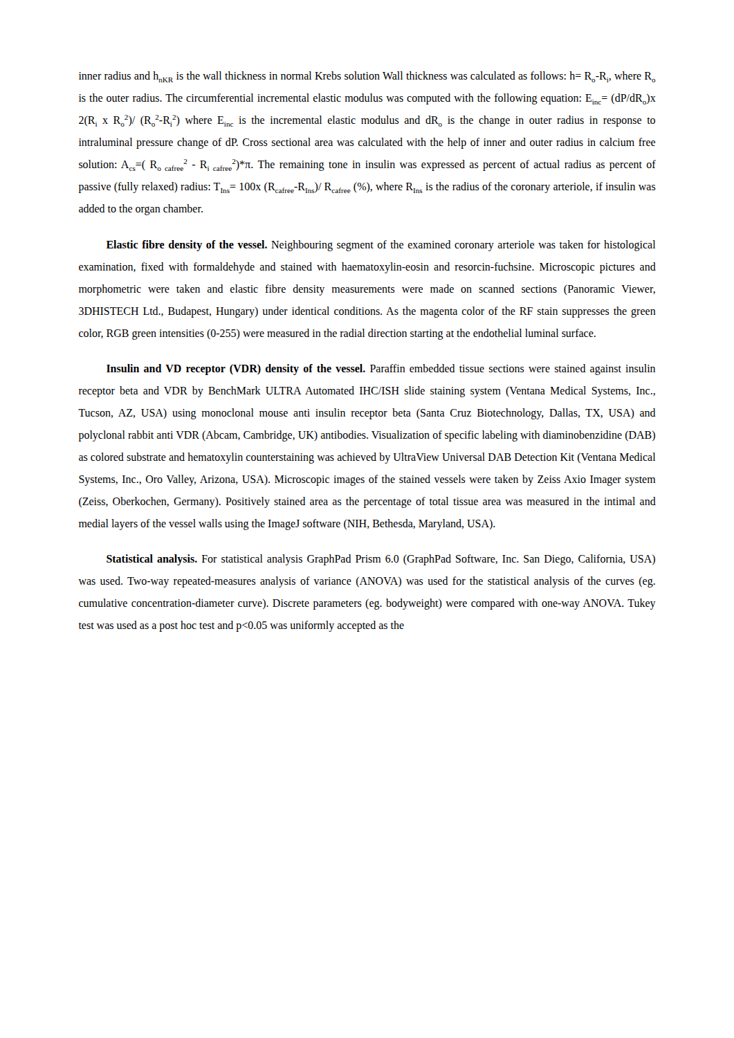inner radius and hnKR is the wall thickness in normal Krebs solution Wall thickness was calculated as follows: h= Ro-Ri, where Ro is the outer radius. The circumferential incremental elastic modulus was computed with the following equation: Einc= (dP/dRo)x 2(Ri x Ro2)/ (Ro2-Ri2) where Einc is the incremental elastic modulus and dRo is the change in outer radius in response to intraluminal pressure change of dP. Cross sectional area was calculated with the help of inner and outer radius in calcium free solution: Acs=( Ro cafree2 - Ri cafree2)*π. The remaining tone in insulin was expressed as percent of actual radius as percent of passive (fully relaxed) radius: TIns= 100x (Rcafree-RIns)/ Rcafree (%), where RIns is the radius of the coronary arteriole, if insulin was added to the organ chamber.
Elastic fibre density of the vessel. Neighbouring segment of the examined coronary arteriole was taken for histological examination, fixed with formaldehyde and stained with haematoxylin-eosin and resorcin-fuchsine. Microscopic pictures and morphometric were taken and elastic fibre density measurements were made on scanned sections (Panoramic Viewer, 3DHISTECH Ltd., Budapest, Hungary) under identical conditions. As the magenta color of the RF stain suppresses the green color, RGB green intensities (0-255) were measured in the radial direction starting at the endothelial luminal surface.
Insulin and VD receptor (VDR) density of the vessel. Paraffin embedded tissue sections were stained against insulin receptor beta and VDR by BenchMark ULTRA Automated IHC/ISH slide staining system (Ventana Medical Systems, Inc., Tucson, AZ, USA) using monoclonal mouse anti insulin receptor beta (Santa Cruz Biotechnology, Dallas, TX, USA) and polyclonal rabbit anti VDR (Abcam, Cambridge, UK) antibodies. Visualization of specific labeling with diaminobenzidine (DAB) as colored substrate and hematoxylin counterstaining was achieved by UltraView Universal DAB Detection Kit (Ventana Medical Systems, Inc., Oro Valley, Arizona, USA). Microscopic images of the stained vessels were taken by Zeiss Axio Imager system (Zeiss, Oberkochen, Germany). Positively stained area as the percentage of total tissue area was measured in the intimal and medial layers of the vessel walls using the ImageJ software (NIH, Bethesda, Maryland, USA).
Statistical analysis. For statistical analysis GraphPad Prism 6.0 (GraphPad Software, Inc. San Diego, California, USA) was used. Two-way repeated-measures analysis of variance (ANOVA) was used for the statistical analysis of the curves (eg. cumulative concentration-diameter curve). Discrete parameters (eg. bodyweight) were compared with one-way ANOVA. Tukey test was used as a post hoc test and p<0.05 was uniformly accepted as the